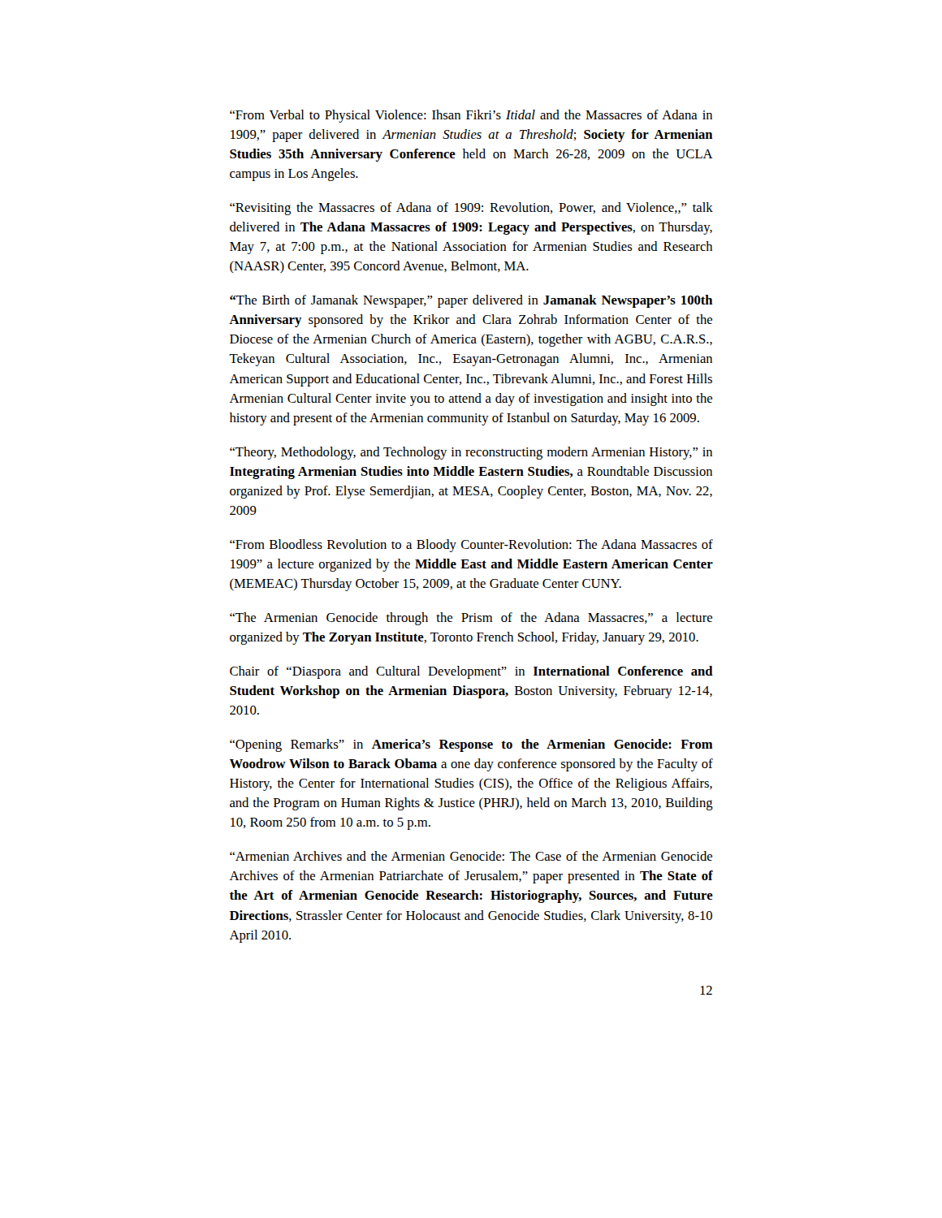“From Verbal to Physical Violence: Ihsan Fikri’s Itidal and the Massacres of Adana in 1909,” paper delivered in Armenian Studies at a Threshold; Society for Armenian Studies 35th Anniversary Conference held on March 26-28, 2009 on the UCLA campus in Los Angeles.
“Revisiting the Massacres of Adana of 1909: Revolution, Power, and Violence,,” talk delivered in The Adana Massacres of 1909: Legacy and Perspectives, on Thursday, May 7, at 7:00 p.m., at the National Association for Armenian Studies and Research (NAASR) Center, 395 Concord Avenue, Belmont, MA.
“The Birth of Jamanak Newspaper,” paper delivered in Jamanak Newspaper’s 100th Anniversary sponsored by the Krikor and Clara Zohrab Information Center of the Diocese of the Armenian Church of America (Eastern), together with AGBU, C.A.R.S., Tekeyan Cultural Association, Inc., Esayan-Getronagan Alumni, Inc., Armenian American Support and Educational Center, Inc., Tibrevank Alumni, Inc., and Forest Hills Armenian Cultural Center invite you to attend a day of investigation and insight into the history and present of the Armenian community of Istanbul on Saturday, May 16 2009.
“Theory, Methodology, and Technology in reconstructing modern Armenian History,” in Integrating Armenian Studies into Middle Eastern Studies, a Roundtable Discussion organized by Prof. Elyse Semerdjian, at MESA, Coopley Center, Boston, MA, Nov. 22, 2009
“From Bloodless Revolution to a Bloody Counter-Revolution: The Adana Massacres of 1909” a lecture organized by the Middle East and Middle Eastern American Center (MEMEAC) Thursday October 15, 2009, at the Graduate Center CUNY.
“The Armenian Genocide through the Prism of the Adana Massacres,” a lecture organized by The Zoryan Institute, Toronto French School, Friday, January 29, 2010.
Chair of “Diaspora and Cultural Development” in International Conference and Student Workshop on the Armenian Diaspora, Boston University, February 12-14, 2010.
“Opening Remarks” in America’s Response to the Armenian Genocide: From Woodrow Wilson to Barack Obama a one day conference sponsored by the Faculty of History, the Center for International Studies (CIS), the Office of the Religious Affairs, and the Program on Human Rights & Justice (PHRJ), held on March 13, 2010, Building 10, Room 250 from 10 a.m. to 5 p.m.
“Armenian Archives and the Armenian Genocide: The Case of the Armenian Genocide Archives of the Armenian Patriarchate of Jerusalem,” paper presented in The State of the Art of Armenian Genocide Research: Historiography, Sources, and Future Directions, Strassler Center for Holocaust and Genocide Studies, Clark University, 8-10 April 2010.
12